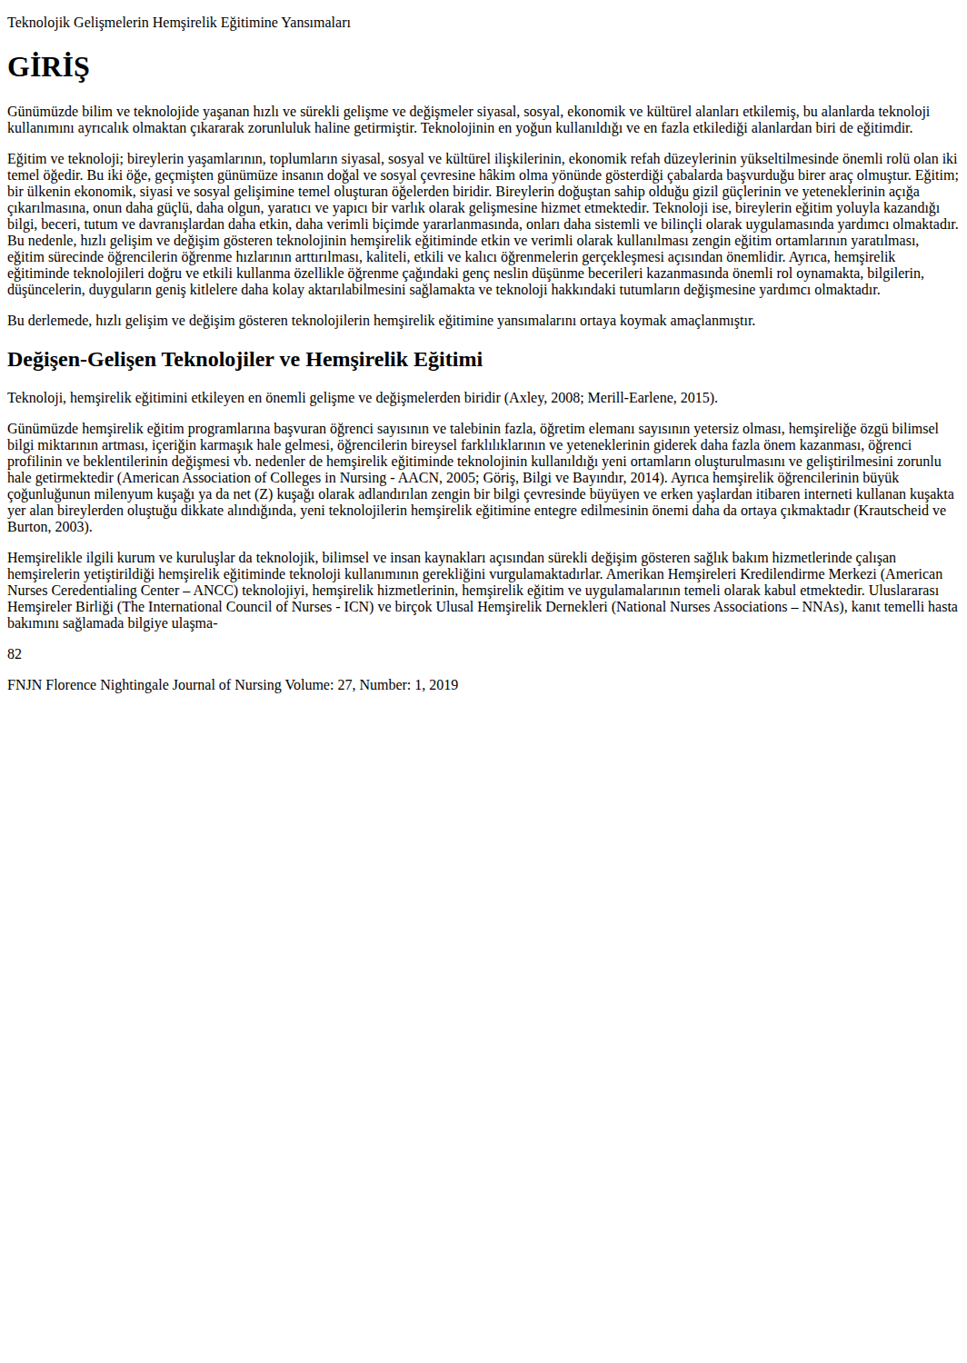Teknolojik Gelişmelerin Hemşirelik Eğitimine Yansımaları
GİRİŞ
Günümüzde bilim ve teknolojide yaşanan hızlı ve sürekli gelişme ve değişmeler siyasal, sosyal, ekonomik ve kültürel alanları etkilemiş, bu alanlarda teknoloji kullanımını ayrıcalık olmaktan çıkararak zorunluluk haline getirmiştir. Teknolojinin en yoğun kullanıldığı ve en fazla etkilediği alanlardan biri de eğitimdir.
Eğitim ve teknoloji; bireylerin yaşamlarının, toplumların siyasal, sosyal ve kültürel ilişkilerinin, ekonomik refah düzeylerinin yükseltilmesinde önemli rolü olan iki temel öğedir. Bu iki öğe, geçmişten günümüze insanın doğal ve sosyal çevresine hâkim olma yönünde gösterdiği çabalarda başvurduğu birer araç olmuştur. Eğitim; bir ülkenin ekonomik, siyasi ve sosyal gelişimine temel oluşturan öğelerden biridir. Bireylerin doğuştan sahip olduğu gizil güçlerinin ve yeteneklerinin açığa çıkarılmasına, onun daha güçlü, daha olgun, yaratıcı ve yapıcı bir varlık olarak gelişmesine hizmet etmektedir. Teknoloji ise, bireylerin eğitim yoluyla kazandığı bilgi, beceri, tutum ve davranışlardan daha etkin, daha verimli biçimde yararlanmasında, onları daha sistemli ve bilinçli olarak uygulamasında yardımcı olmaktadır. Bu nedenle, hızlı gelişim ve değişim gösteren teknolojinin hemşirelik eğitiminde etkin ve verimli olarak kullanılması zengin eğitim ortamlarının yaratılması, eğitim sürecinde öğrencilerin öğrenme hızlarının arttırılması, kaliteli, etkili ve kalıcı öğrenmelerin gerçekleşmesi açısından önemlidir. Ayrıca, hemşirelik eğitiminde teknolojileri doğru ve etkili kullanma özellikle öğrenme çağındaki genç neslin düşünme becerileri kazanmasında önemli rol oynamakta, bilgilerin, düşüncelerin, duyguların geniş kitlelere daha kolay aktarılabilmesini sağlamakta ve teknoloji hakkındaki tutumların değişmesine yardımcı olmaktadır.
Bu derlemede, hızlı gelişim ve değişim gösteren teknolojilerin hemşirelik eğitimine yansımalarını ortaya koymak amaçlanmıştır.
Değişen-Gelişen Teknolojiler ve Hemşirelik Eğitimi
Teknoloji, hemşirelik eğitimini etkileyen en önemli gelişme ve değişmelerden biridir (Axley, 2008; Merill-Earlene, 2015).
Günümüzde hemşirelik eğitim programlarına başvuran öğrenci sayısının ve talebinin fazla, öğretim elemanı sayısının yetersiz olması, hemşireliğe özgü bilimsel bilgi miktarının artması, içeriğin karmaşık hale gelmesi, öğrencilerin bireysel farklılıklarının ve yeteneklerinin giderek daha fazla önem kazanması, öğrenci profilinin ve beklentilerinin değişmesi vb. nedenler de hemşirelik eğitiminde teknolojinin kullanıldığı yeni ortamların oluşturulmasını ve geliştirilmesini zorunlu hale getirmektedir (American Association of Colleges in Nursing - AACN, 2005; Göriş, Bilgi ve Bayındır, 2014). Ayrıca hemşirelik öğrencilerinin büyük çoğunluğunun milenyum kuşağı ya da net (Z) kuşağı olarak adlandırılan zengin bir bilgi çevresinde büyüyen ve erken yaşlardan itibaren interneti kullanan kuşakta yer alan bireylerden oluştuğu dikkate alındığında, yeni teknolojilerin hemşirelik eğitimine entegre edilmesinin önemi daha da ortaya çıkmaktadır (Krautscheid ve Burton, 2003).
Hemşirelikle ilgili kurum ve kuruluşlar da teknolojik, bilimsel ve insan kaynakları açısından sürekli değişim gösteren sağlık bakım hizmetlerinde çalışan hemşirelerin yetiştirildiği hemşirelik eğitiminde teknoloji kullanımının gerekliğini vurgulamaktadırlar. Amerikan Hemşireleri Kredilendirme Merkezi (American Nurses Ceredentialing Center – ANCC) teknolojiyi, hemşirelik hizmetlerinin, hemşirelik eğitim ve uygulamalarının temeli olarak kabul etmektedir. Uluslararası Hemşireler Birliği (The International Council of Nurses - ICN) ve birçok Ulusal Hemşirelik Dernekleri (National Nurses Associations – NNAs), kanıt temelli hasta bakımını sağlamada bilgiye ulaşma-
82
FNJN Florence Nightingale Journal of Nursing Volume: 27, Number: 1, 2019